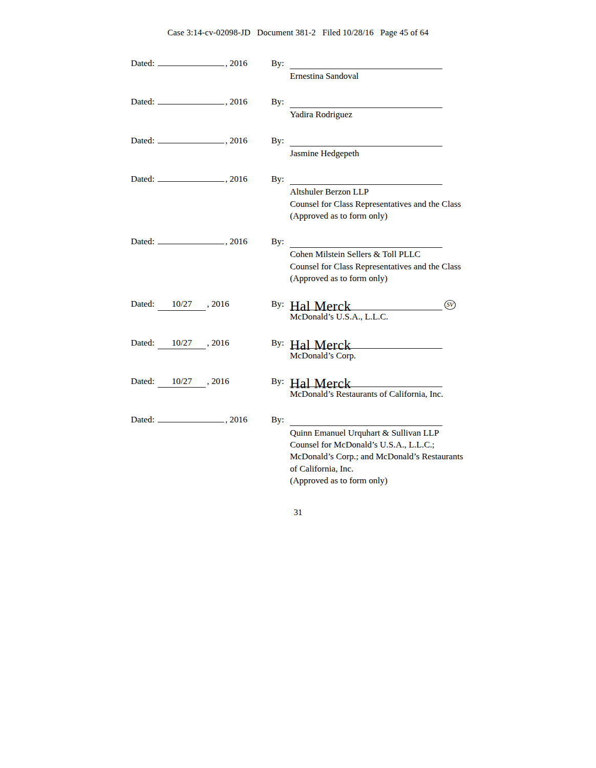Case 3:14-cv-02098-JD Document 381-2 Filed 10/28/16 Page 45 of 64
| Dated: , 2016 | By: Ernestina Sandoval |
| Dated: , 2016 | By: Yadira Rodriguez |
| Dated: , 2016 | By: Jasmine Hedgepeth |
| Dated: , 2016 | By: Altshuler Berzon LLP Counsel for Class Representatives and the Class (Approved as to form only) |
| Dated: , 2016 | By: Cohen Milstein Sellers & Toll PLLC Counsel for Class Representatives and the Class (Approved as to form only) |
| Dated: 10/27 , 2016 | By: Hal Merck SV McDonald’s U.S.A., L.L.C. |
| Dated: 10/27 , 2016 | By: Hal Merck McDonald’s Corp. |
| Dated: 10/27 , 2016 | By: Hal Merck McDonald’s Restaurants of California, Inc. |
| Dated: , 2016 | By: Quinn Emanuel Urquhart & Sullivan LLP Counsel for McDonald’s U.S.A., L.L.C.; McDonald’s Corp.; and McDonald’s Restaurants of California, Inc. (Approved as to form only) |
31